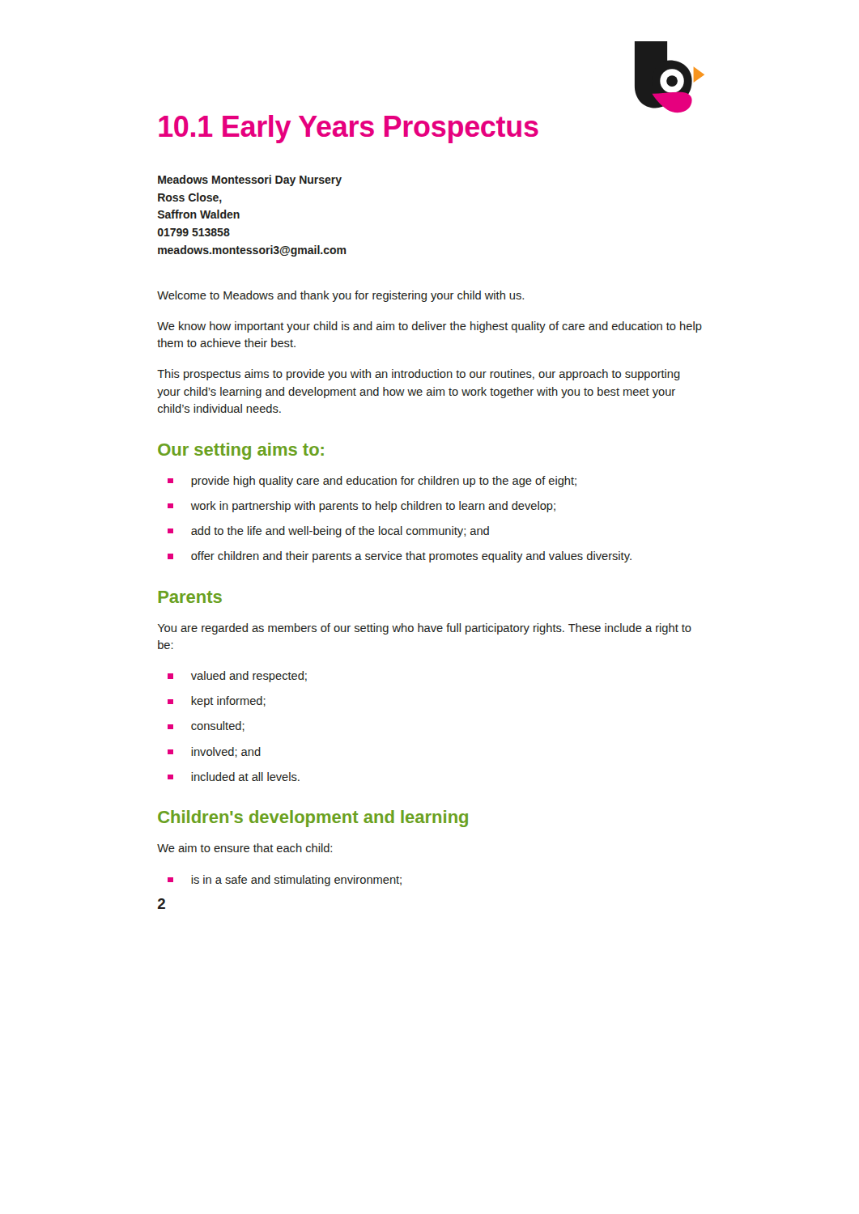10.1 Early Years Prospectus
Meadows Montessori Day Nursery
Ross Close,
Saffron Walden
01799 513858
meadows.montessori3@gmail.com
Welcome to Meadows and thank you for registering your child with us.
We know how important your child is and aim to deliver the highest quality of care and education to help them to achieve their best.
This prospectus aims to provide you with an introduction to our routines, our approach to supporting your child’s learning and development and how we aim to work together with you to best meet your child’s individual needs.
Our setting aims to:
provide high quality care and education for children up to the age of eight;
work in partnership with parents to help children to learn and develop;
add to the life and well-being of the local community; and
offer children and their parents a service that promotes equality and values diversity.
Parents
You are regarded as members of our setting who have full participatory rights. These include a right to
be:
valued and respected;
kept informed;
consulted;
involved; and
included at all levels.
Children's development and learning
We aim to ensure that each child:
is in a safe and stimulating environment;
2